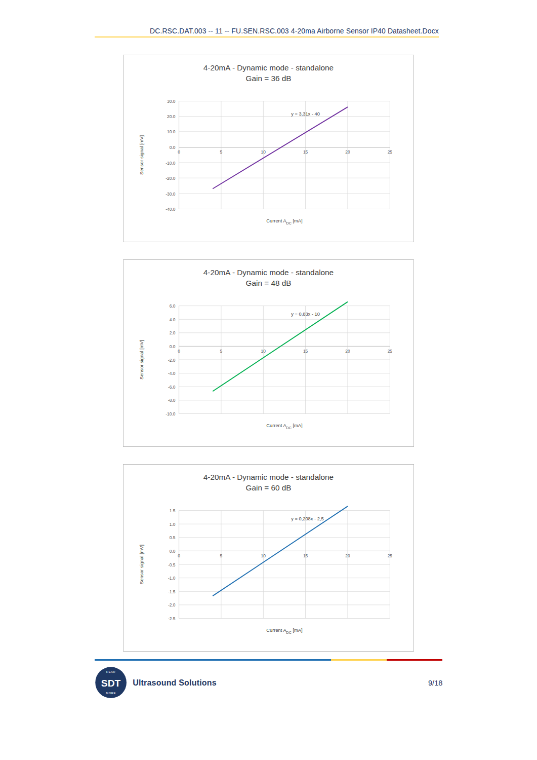DC.RSC.DAT.003 -- 11 -- FU.SEN.RSC.003 4-20ma Airborne Sensor IP40 Datasheet.Docx
4-20mA - Dynamic mode - standalone
Gain = 36 dB
30.0 20.0 10.0 0.0 -10.0 -20.0 -30.0 -40.0 0 5 10 15 20 25 y = 3,31x - 40 Sensor signal [mV] Current ADC [mA]
4-20mA - Dynamic mode - standalone
Gain = 48 dB
6.0 4.0 2.0 0.0 -2.0 -4.0 -6.0 -8.0 -10.0 0 5 10 15 20 25 y = 0,83x - 10 Sensor signal [mV] Current ADC [mA]
4-20mA - Dynamic mode - standalone
Gain = 60 dB
1.5 1.0 0.5 0.0 -0.5 -1.0 -1.5 -2.0 -2.5 0 5 10 15 20 25 y = 0,208x - 2,5 Sensor signal [mV] Current ADC [mA]
HEAR SDT MORE
Ultrasound Solutions
9/18